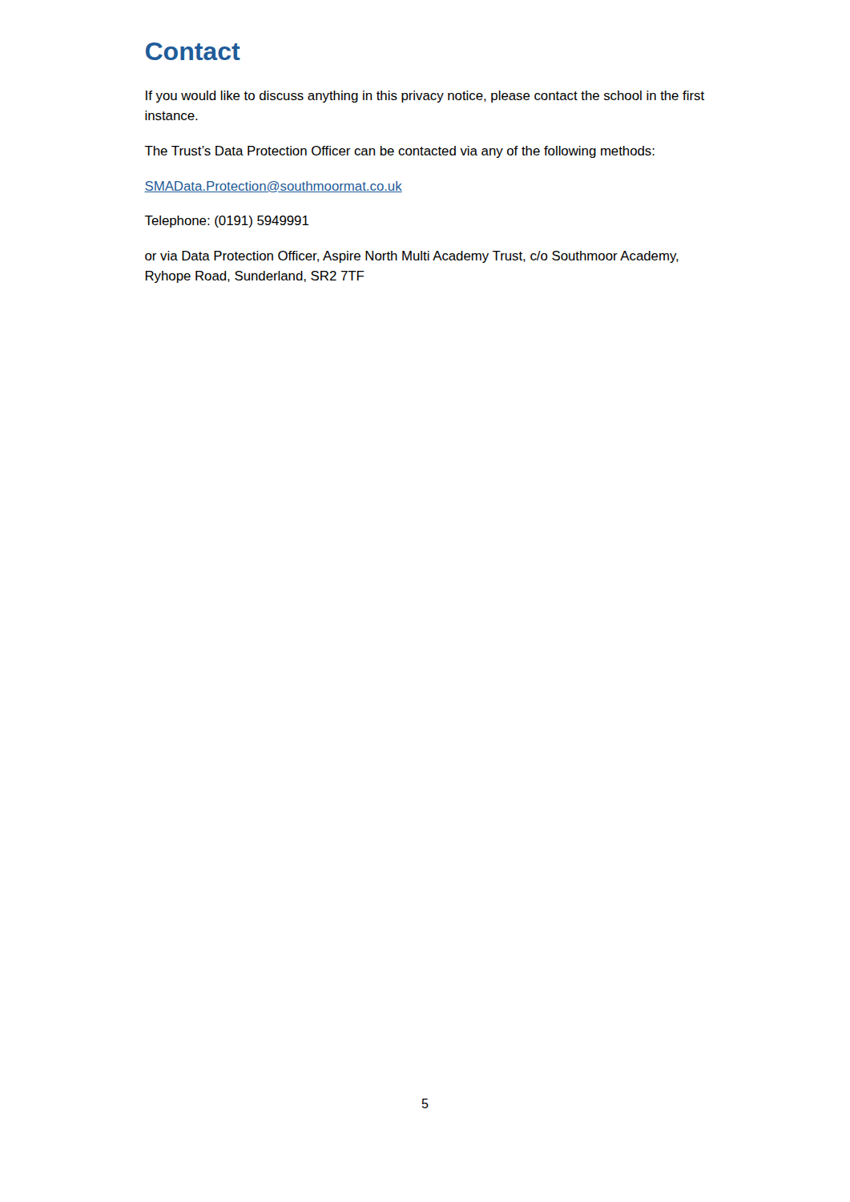Contact
If you would like to discuss anything in this privacy notice, please contact the school in the first instance.
The Trust’s Data Protection Officer can be contacted via any of the following methods:
SMAData.Protection@southmoormat.co.uk
Telephone: (0191) 5949991
or via Data Protection Officer, Aspire North Multi Academy Trust, c/o Southmoor Academy, Ryhope Road, Sunderland, SR2 7TF
5